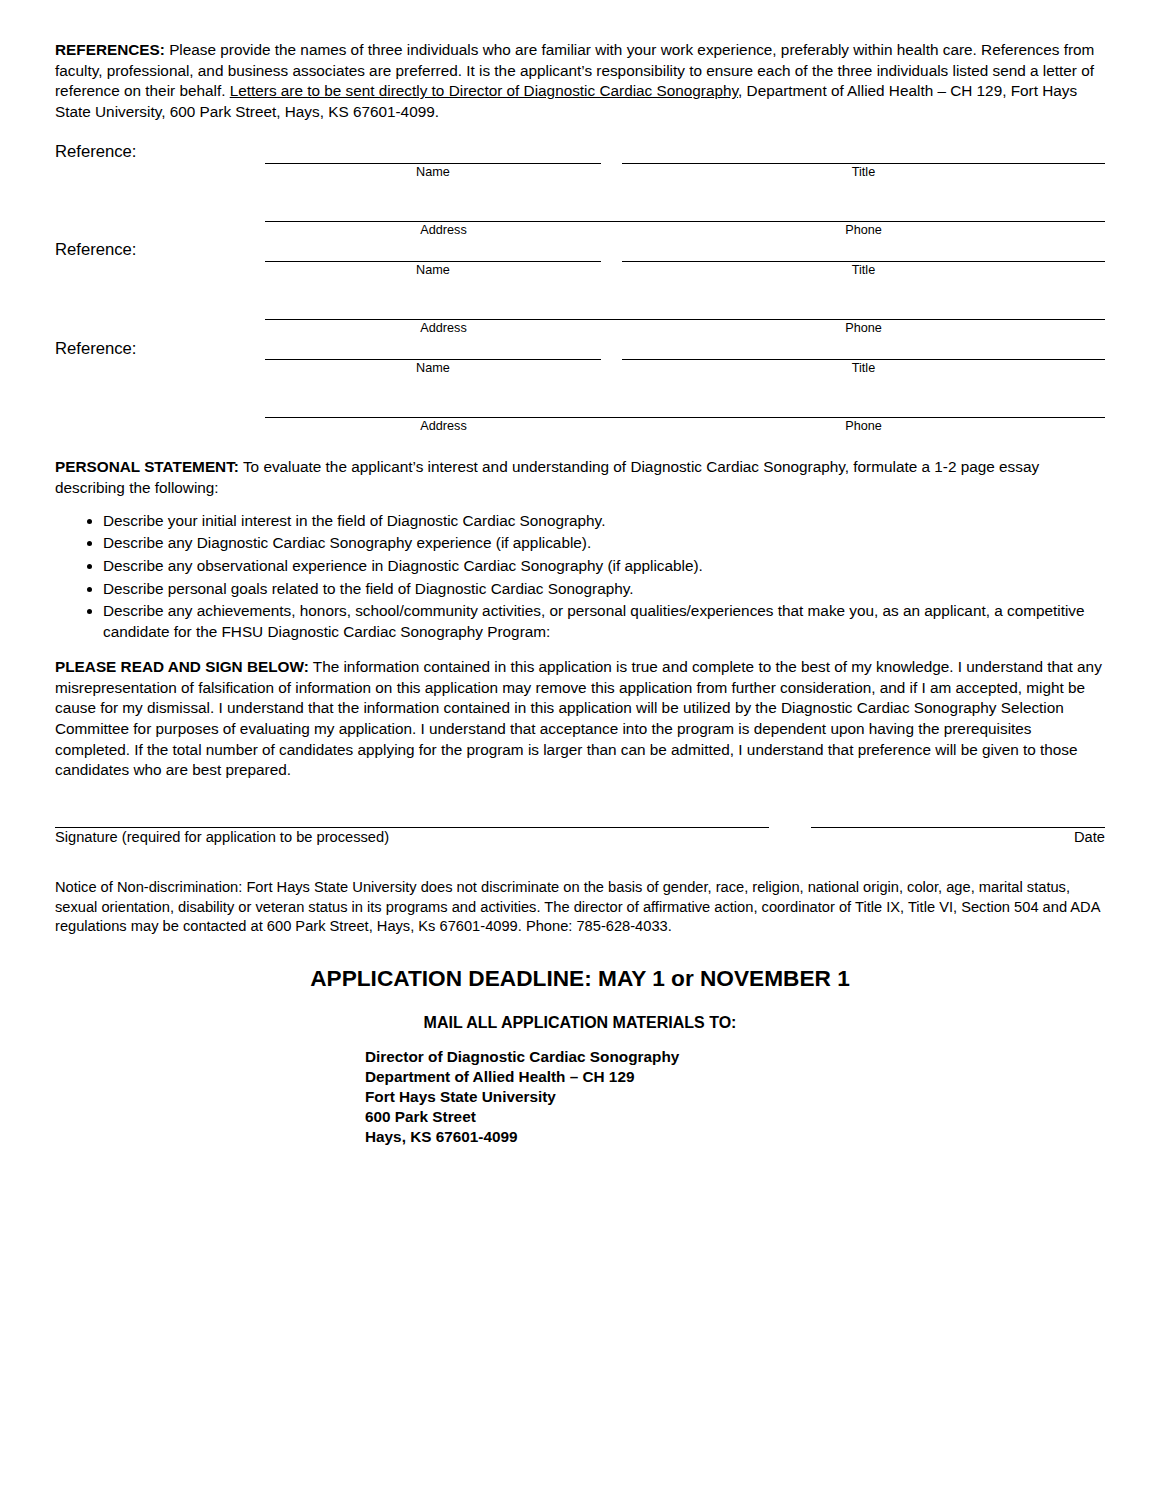REFERENCES: Please provide the names of three individuals who are familiar with your work experience, preferably within health care. References from faculty, professional, and business associates are preferred. It is the applicant’s responsibility to ensure each of the three individuals listed send a letter of reference on their behalf. Letters are to be sent directly to Director of Diagnostic Cardiac Sonography, Department of Allied Health – CH 129, Fort Hays State University, 600 Park Street, Hays, KS 67601-4099.
| Reference: | | | |
| | Name | | Title |
| | Address | Phone |
| Reference: | | | |
| | Name | | Title |
| | Address | Phone |
| Reference: | | | |
| | Name | | Title |
| | Address | Phone |
PERSONAL STATEMENT: To evaluate the applicant’s interest and understanding of Diagnostic Cardiac Sonography, formulate a 1-2 page essay describing the following:
Describe your initial interest in the field of Diagnostic Cardiac Sonography.
Describe any Diagnostic Cardiac Sonography experience (if applicable).
Describe any observational experience in Diagnostic Cardiac Sonography (if applicable).
Describe personal goals related to the field of Diagnostic Cardiac Sonography.
Describe any achievements, honors, school/community activities, or personal qualities/experiences that make you, as an applicant, a competitive candidate for the FHSU Diagnostic Cardiac Sonography Program:
PLEASE READ AND SIGN BELOW: The information contained in this application is true and complete to the best of my knowledge. I understand that any misrepresentation of falsification of information on this application may remove this application from further consideration, and if I am accepted, might be cause for my dismissal. I understand that the information contained in this application will be utilized by the Diagnostic Cardiac Sonography Selection Committee for purposes of evaluating my application. I understand that acceptance into the program is dependent upon having the prerequisites completed. If the total number of candidates applying for the program is larger than can be admitted, I understand that preference will be given to those candidates who are best prepared.
| Signature (required for application to be processed) | | Date |
Notice of Non-discrimination: Fort Hays State University does not discriminate on the basis of gender, race, religion, national origin, color, age, marital status, sexual orientation, disability or veteran status in its programs and activities. The director of affirmative action, coordinator of Title IX, Title VI, Section 504 and ADA regulations may be contacted at 600 Park Street, Hays, Ks 67601-4099. Phone: 785-628-4033.
APPLICATION DEADLINE: MAY 1 or NOVEMBER 1
MAIL ALL APPLICATION MATERIALS TO:
Director of Diagnostic Cardiac Sonography
Department of Allied Health – CH 129
Fort Hays State University
600 Park Street
Hays, KS 67601-4099